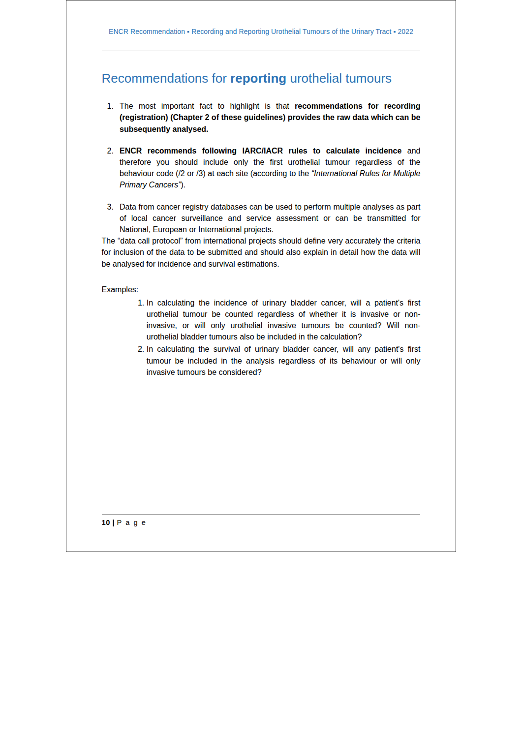ENCR Recommendation ▪ Recording and Reporting Urothelial Tumours of the Urinary Tract ▪ 2022
Recommendations for reporting urothelial tumours
The most important fact to highlight is that recommendations for recording (registration) (Chapter 2 of these guidelines) provides the raw data which can be subsequently analysed.
ENCR recommends following IARC/IACR rules to calculate incidence and therefore you should include only the first urothelial tumour regardless of the behaviour code (/2 or /3) at each site (according to the “International Rules for Multiple Primary Cancers”).
Data from cancer registry databases can be used to perform multiple analyses as part of local cancer surveillance and service assessment or can be transmitted for National, European or International projects.
The “data call protocol” from international projects should define very accurately the criteria for inclusion of the data to be submitted and should also explain in detail how the data will be analysed for incidence and survival estimations.
Examples:
In calculating the incidence of urinary bladder cancer, will a patient's first urothelial tumour be counted regardless of whether it is invasive or non-invasive, or will only urothelial invasive tumours be counted? Will non-urothelial bladder tumours also be included in the calculation?
In calculating the survival of urinary bladder cancer, will any patient's first tumour be included in the analysis regardless of its behaviour or will only invasive tumours be considered?
10 | P a g e